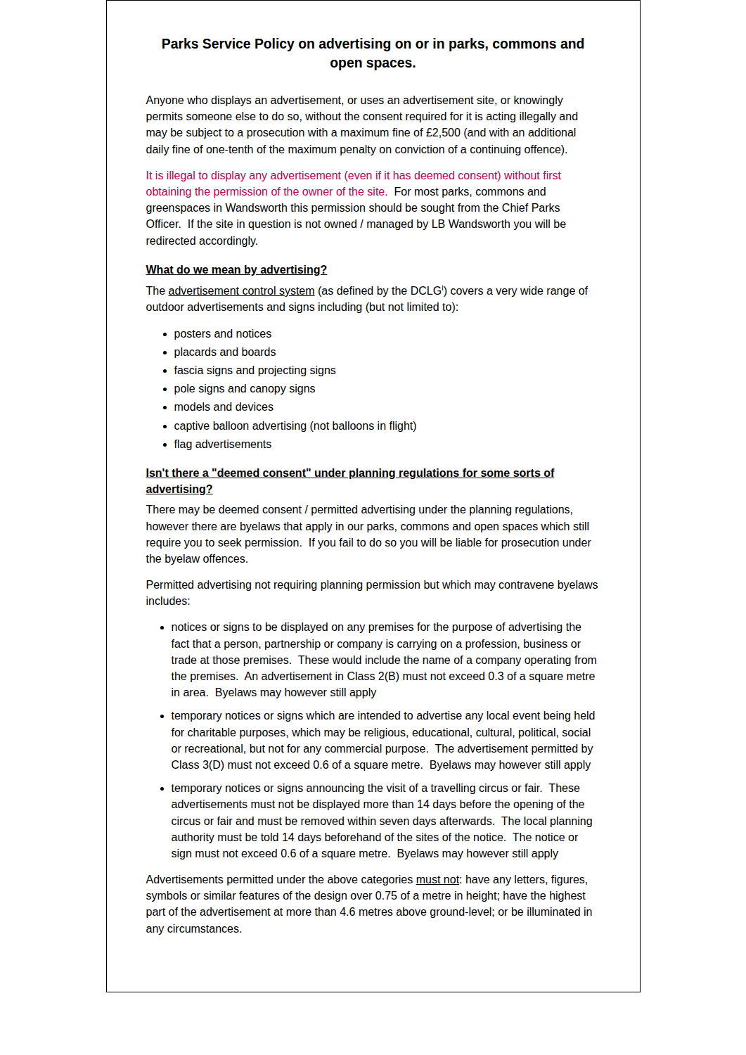Parks Service Policy on advertising on or in parks, commons and open spaces.
Anyone who displays an advertisement, or uses an advertisement site, or knowingly permits someone else to do so, without the consent required for it is acting illegally and may be subject to a prosecution with a maximum fine of £2,500 (and with an additional daily fine of one-tenth of the maximum penalty on conviction of a continuing offence).
It is illegal to display any advertisement (even if it has deemed consent) without first obtaining the permission of the owner of the site. For most parks, commons and greenspaces in Wandsworth this permission should be sought from the Chief Parks Officer. If the site in question is not owned / managed by LB Wandsworth you will be redirected accordingly.
What do we mean by advertising?
The advertisement control system (as defined by the DCLGi) covers a very wide range of outdoor advertisements and signs including (but not limited to):
posters and notices
placards and boards
fascia signs and projecting signs
pole signs and canopy signs
models and devices
captive balloon advertising (not balloons in flight)
flag advertisements
Isn't there a "deemed consent" under planning regulations for some sorts of advertising?
There may be deemed consent / permitted advertising under the planning regulations, however there are byelaws that apply in our parks, commons and open spaces which still require you to seek permission. If you fail to do so you will be liable for prosecution under the byelaw offences.
Permitted advertising not requiring planning permission but which may contravene byelaws includes:
notices or signs to be displayed on any premises for the purpose of advertising the fact that a person, partnership or company is carrying on a profession, business or trade at those premises. These would include the name of a company operating from the premises. An advertisement in Class 2(B) must not exceed 0.3 of a square metre in area. Byelaws may however still apply
temporary notices or signs which are intended to advertise any local event being held for charitable purposes, which may be religious, educational, cultural, political, social or recreational, but not for any commercial purpose. The advertisement permitted by Class 3(D) must not exceed 0.6 of a square metre. Byelaws may however still apply
temporary notices or signs announcing the visit of a travelling circus or fair. These advertisements must not be displayed more than 14 days before the opening of the circus or fair and must be removed within seven days afterwards. The local planning authority must be told 14 days beforehand of the sites of the notice. The notice or sign must not exceed 0.6 of a square metre. Byelaws may however still apply
Advertisements permitted under the above categories must not: have any letters, figures, symbols or similar features of the design over 0.75 of a metre in height; have the highest part of the advertisement at more than 4.6 metres above ground-level; or be illuminated in any circumstances.